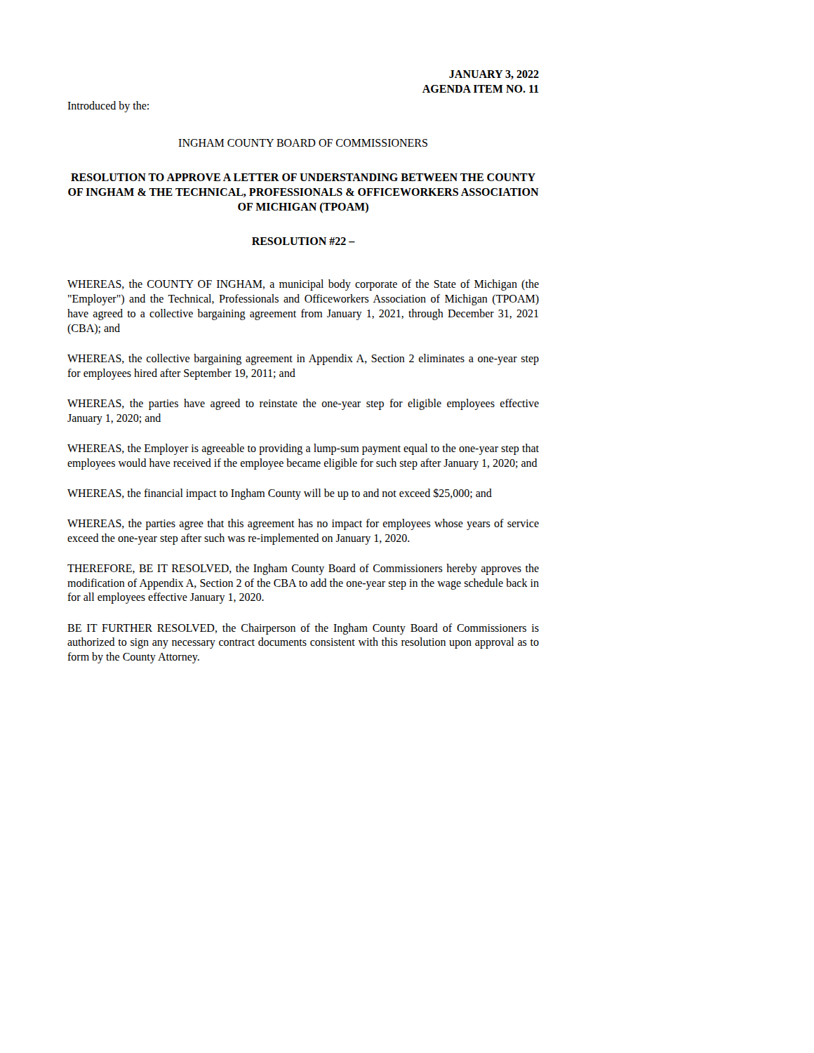JANUARY 3, 2022
AGENDA ITEM NO. 11
Introduced by the:
INGHAM COUNTY BOARD OF COMMISSIONERS
Resolution to Approve a Letter of Understanding Between the County of Ingham & the Technical, Professionals & Officeworkers Association of Michigan (TPOAM)
RESOLUTION #22 –
WHEREAS, the COUNTY OF INGHAM, a municipal body corporate of the State of Michigan (the "Employer") and the Technical, Professionals and Officeworkers Association of Michigan (TPOAM) have agreed to a collective bargaining agreement from January 1, 2021, through December 31, 2021 (CBA); and
WHEREAS, the collective bargaining agreement in Appendix A, Section 2 eliminates a one-year step for employees hired after September 19, 2011; and
WHEREAS, the parties have agreed to reinstate the one-year step for eligible employees effective January 1, 2020; and
WHEREAS, the Employer is agreeable to providing a lump-sum payment equal to the one-year step that employees would have received if the employee became eligible for such step after January 1, 2020; and
WHEREAS, the financial impact to Ingham County will be up to and not exceed $25,000; and
WHEREAS, the parties agree that this agreement has no impact for employees whose years of service exceed the one-year step after such was re-implemented on January 1, 2020.
THEREFORE, BE IT RESOLVED, the Ingham County Board of Commissioners hereby approves the modification of Appendix A, Section 2 of the CBA to add the one-year step in the wage schedule back in for all employees effective January 1, 2020.
BE IT FURTHER RESOLVED, the Chairperson of the Ingham County Board of Commissioners is authorized to sign any necessary contract documents consistent with this resolution upon approval as to form by the County Attorney.